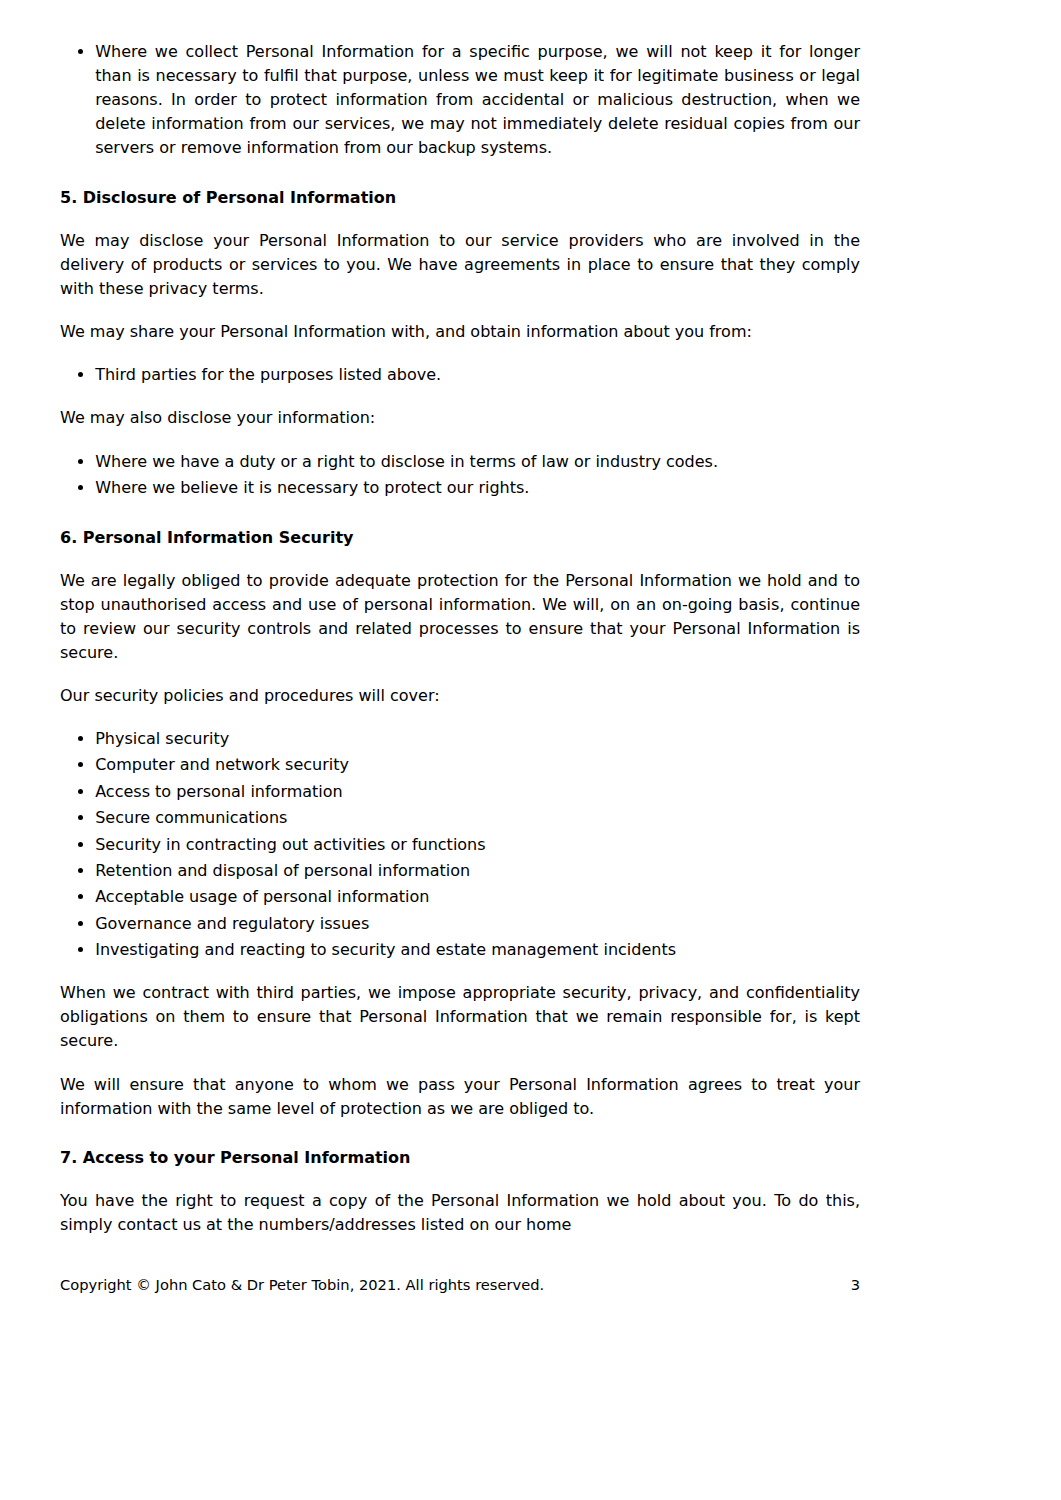Where we collect Personal Information for a specific purpose, we will not keep it for longer than is necessary to fulfil that purpose, unless we must keep it for legitimate business or legal reasons. In order to protect information from accidental or malicious destruction, when we delete information from our services, we may not immediately delete residual copies from our servers or remove information from our backup systems.
5. Disclosure of Personal Information
We may disclose your Personal Information to our service providers who are involved in the delivery of products or services to you. We have agreements in place to ensure that they comply with these privacy terms.
We may share your Personal Information with, and obtain information about you from:
Third parties for the purposes listed above.
We may also disclose your information:
Where we have a duty or a right to disclose in terms of law or industry codes.
Where we believe it is necessary to protect our rights.
6. Personal Information Security
We are legally obliged to provide adequate protection for the Personal Information we hold and to stop unauthorised access and use of personal information. We will, on an on-going basis, continue to review our security controls and related processes to ensure that your Personal Information is secure.
Our security policies and procedures will cover:
Physical security
Computer and network security
Access to personal information
Secure communications
Security in contracting out activities or functions
Retention and disposal of personal information
Acceptable usage of personal information
Governance and regulatory issues
Investigating and reacting to security and estate management incidents
When we contract with third parties, we impose appropriate security, privacy, and confidentiality obligations on them to ensure that Personal Information that we remain responsible for, is kept secure.
We will ensure that anyone to whom we pass your Personal Information agrees to treat your information with the same level of protection as we are obliged to.
7. Access to your Personal Information
You have the right to request a copy of the Personal Information we hold about you. To do this, simply contact us at the numbers/addresses listed on our home
Copyright © John Cato & Dr Peter Tobin, 2021. All rights reserved. 3